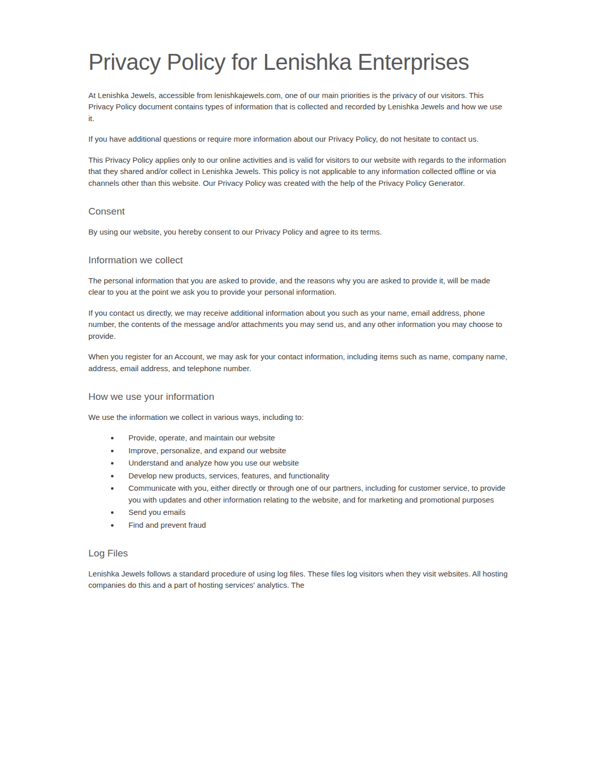Privacy Policy for Lenishka Enterprises
At Lenishka Jewels, accessible from lenishkajewels.com, one of our main priorities is the privacy of our visitors. This Privacy Policy document contains types of information that is collected and recorded by Lenishka Jewels and how we use it.
If you have additional questions or require more information about our Privacy Policy, do not hesitate to contact us.
This Privacy Policy applies only to our online activities and is valid for visitors to our website with regards to the information that they shared and/or collect in Lenishka Jewels. This policy is not applicable to any information collected offline or via channels other than this website. Our Privacy Policy was created with the help of the Privacy Policy Generator.
Consent
By using our website, you hereby consent to our Privacy Policy and agree to its terms.
Information we collect
The personal information that you are asked to provide, and the reasons why you are asked to provide it, will be made clear to you at the point we ask you to provide your personal information.
If you contact us directly, we may receive additional information about you such as your name, email address, phone number, the contents of the message and/or attachments you may send us, and any other information you may choose to provide.
When you register for an Account, we may ask for your contact information, including items such as name, company name, address, email address, and telephone number.
How we use your information
We use the information we collect in various ways, including to:
Provide, operate, and maintain our website
Improve, personalize, and expand our website
Understand and analyze how you use our website
Develop new products, services, features, and functionality
Communicate with you, either directly or through one of our partners, including for customer service, to provide you with updates and other information relating to the website, and for marketing and promotional purposes
Send you emails
Find and prevent fraud
Log Files
Lenishka Jewels follows a standard procedure of using log files. These files log visitors when they visit websites. All hosting companies do this and a part of hosting services' analytics. The